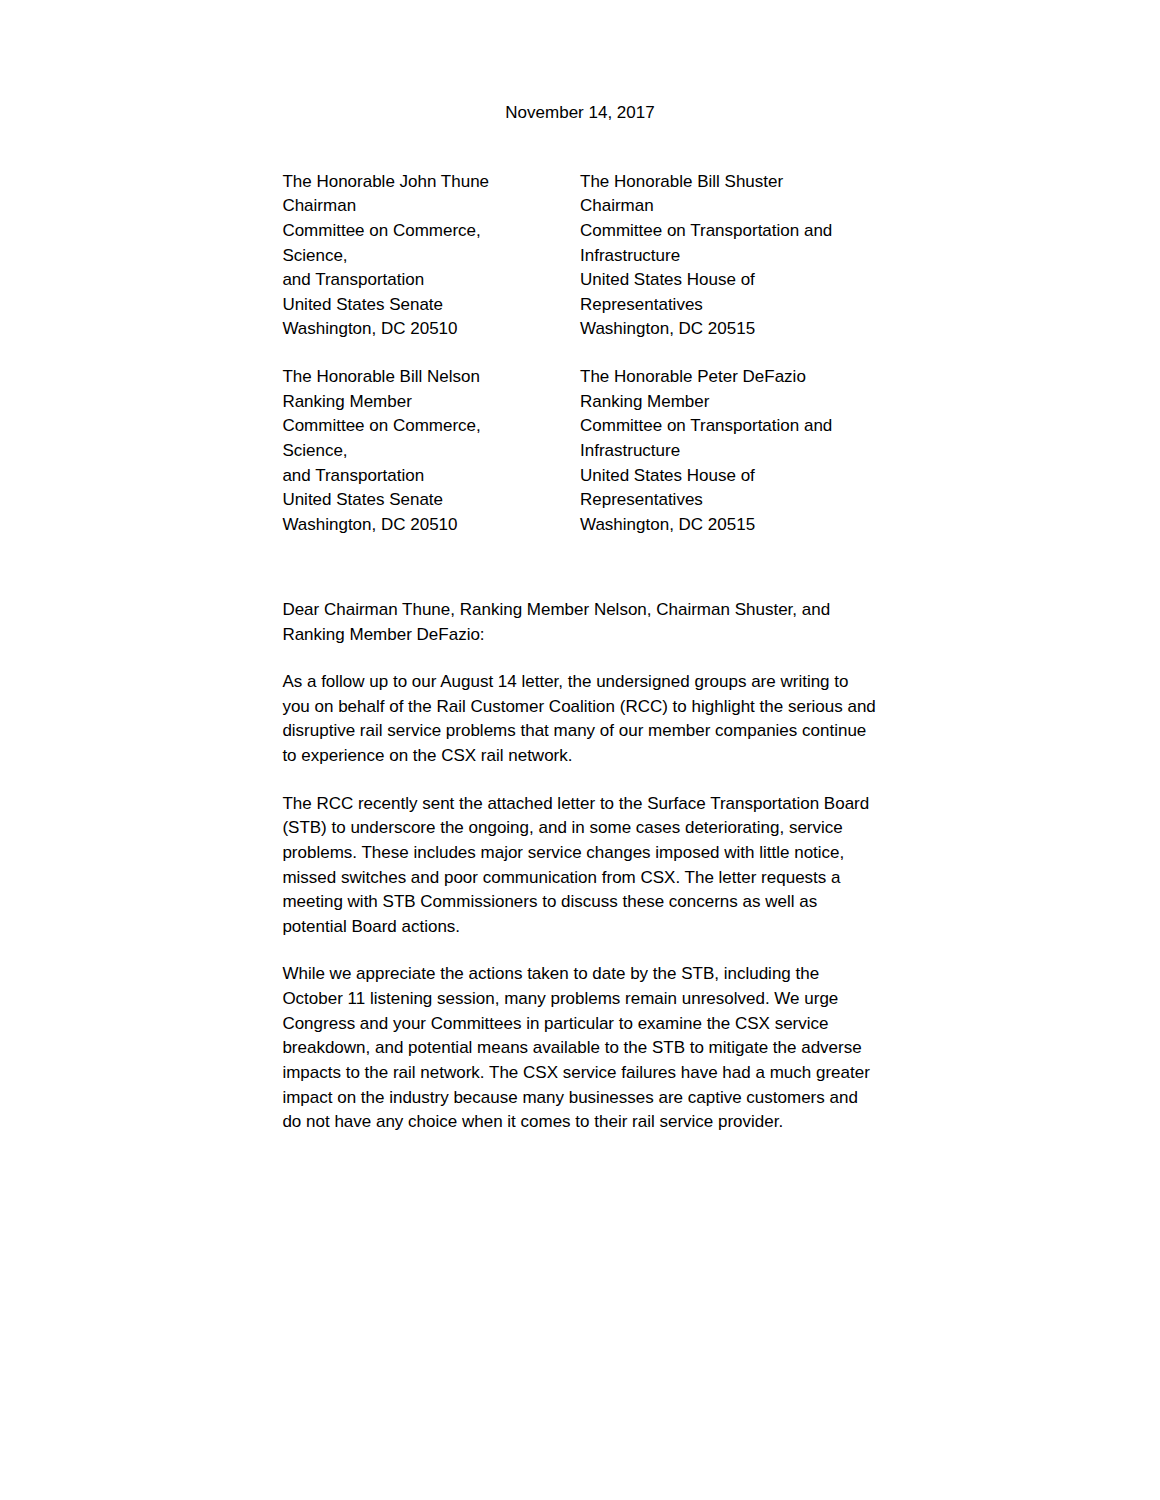November 14, 2017
| The Honorable John Thune Chairman Committee on Commerce, Science, and Transportation United States Senate Washington, DC 20510 | The Honorable Bill Shuster Chairman Committee on Transportation and Infrastructure United States House of Representatives Washington, DC 20515 |
| The Honorable Bill Nelson Ranking Member Committee on Commerce, Science, and Transportation United States Senate Washington, DC 20510 | The Honorable Peter DeFazio Ranking Member Committee on Transportation and Infrastructure United States House of Representatives Washington, DC 20515 |
Dear Chairman Thune, Ranking Member Nelson, Chairman Shuster, and Ranking Member DeFazio:
As a follow up to our August 14 letter, the undersigned groups are writing to you on behalf of the Rail Customer Coalition (RCC) to highlight the serious and disruptive rail service problems that many of our member companies continue to experience on the CSX rail network.
The RCC recently sent the attached letter to the Surface Transportation Board (STB) to underscore the ongoing, and in some cases deteriorating, service problems. These includes major service changes imposed with little notice, missed switches and poor communication from CSX. The letter requests a meeting with STB Commissioners to discuss these concerns as well as potential Board actions.
While we appreciate the actions taken to date by the STB, including the October 11 listening session, many problems remain unresolved. We urge Congress and your Committees in particular to examine the CSX service breakdown, and potential means available to the STB to mitigate the adverse impacts to the rail network. The CSX service failures have had a much greater impact on the industry because many businesses are captive customers and do not have any choice when it comes to their rail service provider.